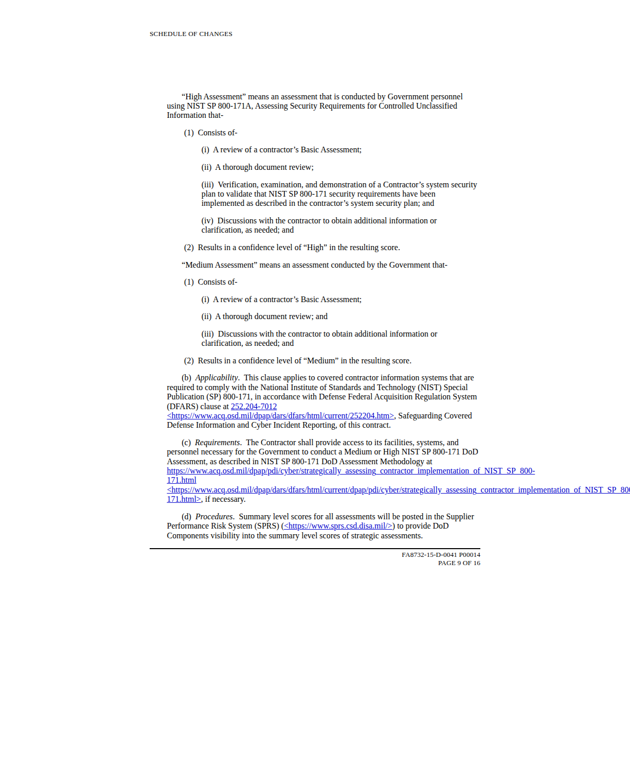SCHEDULE OF CHANGES
“High Assessment” means an assessment that is conducted by Government personnel using NIST SP 800-171A, Assessing Security Requirements for Controlled Unclassified Information that-
(1) Consists of-
(i) A review of a contractor’s Basic Assessment;
(ii) A thorough document review;
(iii) Verification, examination, and demonstration of a Contractor’s system security plan to validate that NIST SP 800-171 security requirements have been implemented as described in the contractor’s system security plan; and
(iv) Discussions with the contractor to obtain additional information or clarification, as needed; and
(2) Results in a confidence level of “High” in the resulting score.
“Medium Assessment” means an assessment conducted by the Government that-
(1) Consists of-
(i) A review of a contractor’s Basic Assessment;
(ii) A thorough document review; and
(iii) Discussions with the contractor to obtain additional information or clarification, as needed; and
(2) Results in a confidence level of “Medium” in the resulting score.
(b) Applicability. This clause applies to covered contractor information systems that are required to comply with the National Institute of Standards and Technology (NIST) Special Publication (SP) 800-171, in accordance with Defense Federal Acquisition Regulation System (DFARS) clause at 252.204-7012 <https://www.acq.osd.mil/dpap/dars/dfars/html/current/252204.htm>, Safeguarding Covered Defense Information and Cyber Incident Reporting, of this contract.
(c) Requirements. The Contractor shall provide access to its facilities, systems, and personnel necessary for the Government to conduct a Medium or High NIST SP 800-171 DoD Assessment, as described in NIST SP 800-171 DoD Assessment Methodology at https://www.acq.osd.mil/dpap/pdi/cyber/strategically_assessing_contractor_implementation_of_NIST_SP_800-171.html <https://www.acq.osd.mil/dpap/dars/dfars/html/current/dpap/pdi/cyber/strategically_assessing_contractor_implementation_of_NIST_SP_800-171.html>, if necessary.
(d) Procedures. Summary level scores for all assessments will be posted in the Supplier Performance Risk System (SPRS) (<https://www.sprs.csd.disa.mil/>) to provide DoD Components visibility into the summary level scores of strategic assessments.
FA8732-15-D-0041 P00014
PAGE 9 OF 16